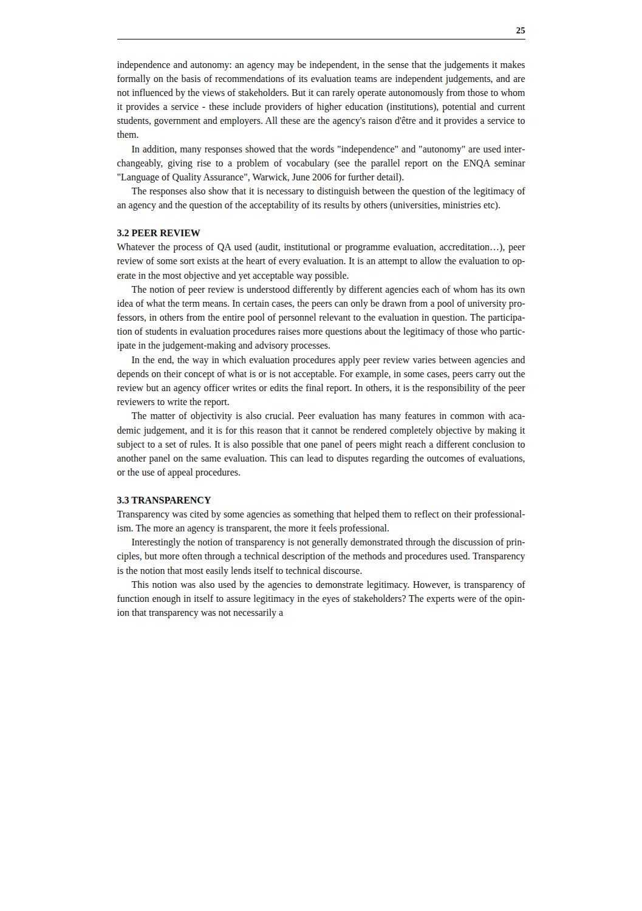25
independence and autonomy: an agency may be independent, in the sense that the judgements it makes formally on the basis of recommendations of its evaluation teams are independent judgements, and are not influenced by the views of stakeholders. But it can rarely operate autonomously from those to whom it provides a service - these include providers of higher education (institutions), potential and current students, government and employers. All these are the agency's raison d'être and it provides a service to them.
In addition, many responses showed that the words "independence" and "autonomy" are used interchangeably, giving rise to a problem of vocabulary (see the parallel report on the ENQA seminar "Language of Quality Assurance", Warwick, June 2006 for further detail).
The responses also show that it is necessary to distinguish between the question of the legitimacy of an agency and the question of the acceptability of its results by others (universities, ministries etc).
3.2 Peer Review
Whatever the process of QA used (audit, institutional or programme evaluation, accreditation…), peer review of some sort exists at the heart of every evaluation. It is an attempt to allow the evaluation to operate in the most objective and yet acceptable way possible.
The notion of peer review is understood differently by different agencies each of whom has its own idea of what the term means. In certain cases, the peers can only be drawn from a pool of university professors, in others from the entire pool of personnel relevant to the evaluation in question. The participation of students in evaluation procedures raises more questions about the legitimacy of those who participate in the judgement-making and advisory processes.
In the end, the way in which evaluation procedures apply peer review varies between agencies and depends on their concept of what is or is not acceptable. For example, in some cases, peers carry out the review but an agency officer writes or edits the final report. In others, it is the responsibility of the peer reviewers to write the report.
The matter of objectivity is also crucial. Peer evaluation has many features in common with academic judgement, and it is for this reason that it cannot be rendered completely objective by making it subject to a set of rules. It is also possible that one panel of peers might reach a different conclusion to another panel on the same evaluation. This can lead to disputes regarding the outcomes of evaluations, or the use of appeal procedures.
3.3 Transparency
Transparency was cited by some agencies as something that helped them to reflect on their professionalism. The more an agency is transparent, the more it feels professional.
Interestingly the notion of transparency is not generally demonstrated through the discussion of principles, but more often through a technical description of the methods and procedures used. Transparency is the notion that most easily lends itself to technical discourse.
This notion was also used by the agencies to demonstrate legitimacy. However, is transparency of function enough in itself to assure legitimacy in the eyes of stakeholders? The experts were of the opinion that transparency was not necessarily a